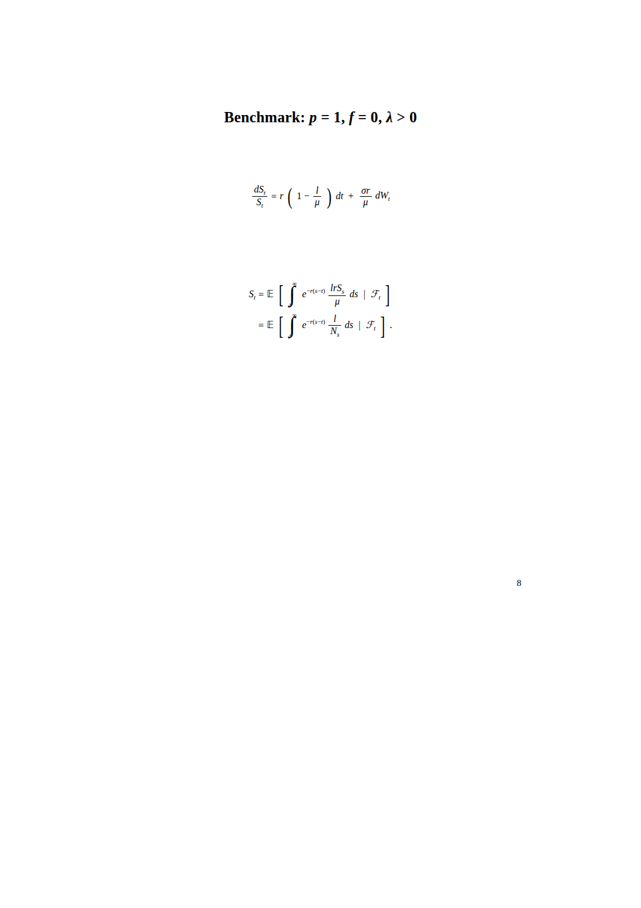Benchmark: p = 1, f = 0, λ > 0
| dS t S t | = | r ( 1 − l μ ) dt + σr μ dW t |
| S t | = | 𝔼 [ ∞ ∫ t e − r ( s − t ) lrS s μ ds / ℱ t ] |
| | = | 𝔼 [ ∞ ∫ t e − r ( s − t ) l N s ds / ℱ t ] . |
8